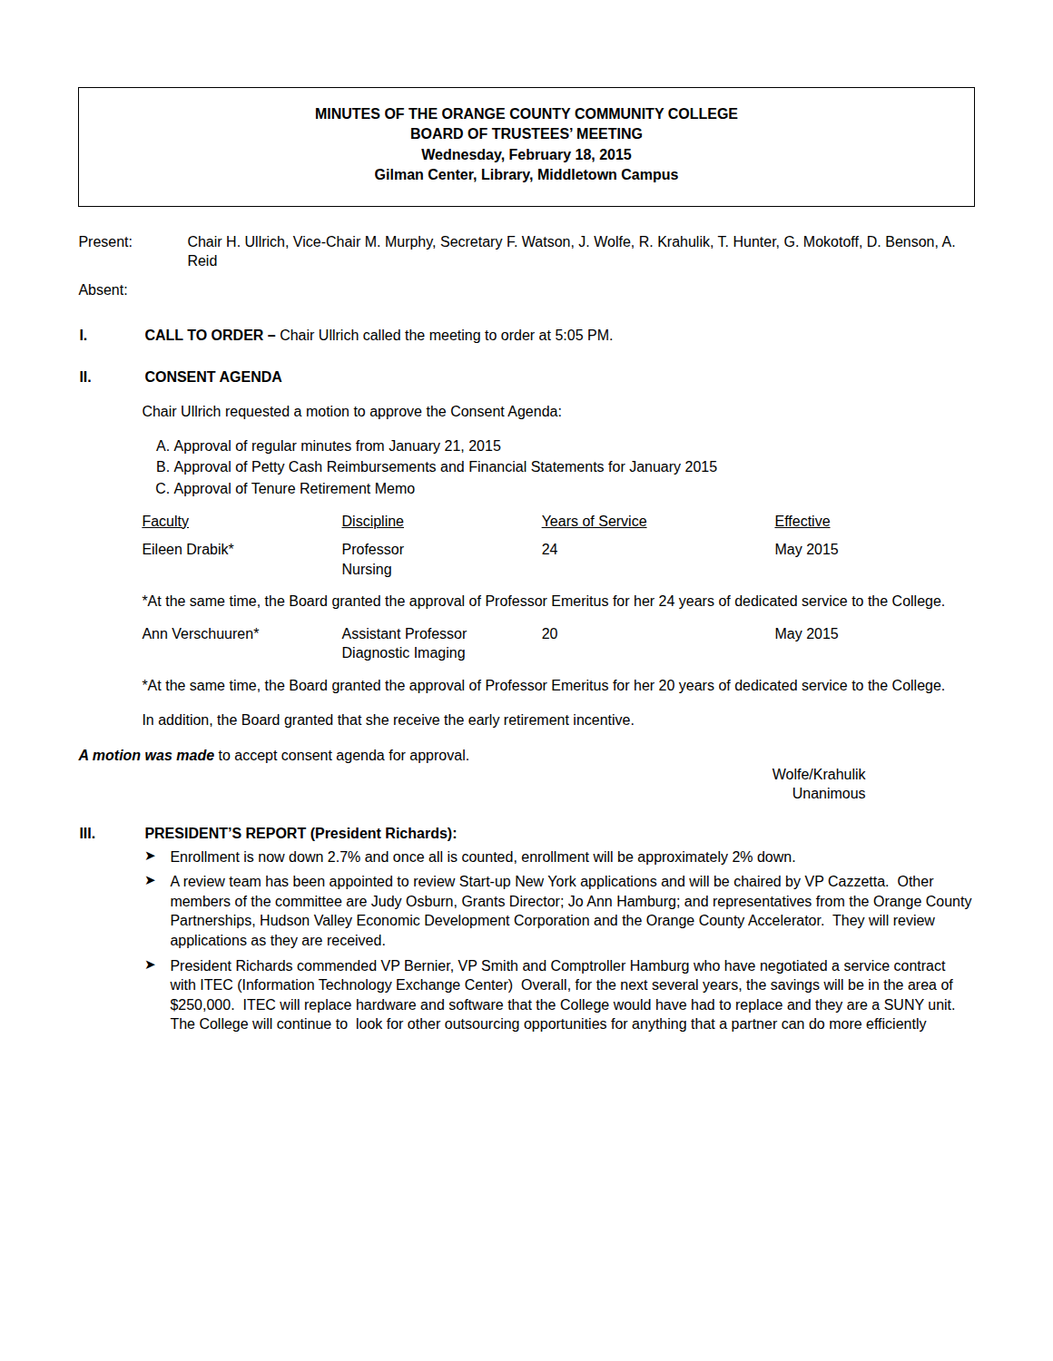MINUTES OF THE ORANGE COUNTY COMMUNITY COLLEGE
BOARD OF TRUSTEES’ MEETING
Wednesday, February 18, 2015
Gilman Center, Library, Middletown Campus
| Present: | Chair H. Ullrich, Vice-Chair M. Murphy, Secretary F. Watson, J. Wolfe, R. Krahulik, T. Hunter, G. Mokotoff, D. Benson, A. Reid |
| Absent: | |
| I. | CALL TO ORDER – Chair Ullrich called the meeting to order at 5:05 PM. |
| II. | CONSENT AGENDA |
Chair Ullrich requested a motion to approve the Consent Agenda:
Approval of regular minutes from January 21, 2015
Approval of Petty Cash Reimbursements and Financial Statements for January 2015
Approval of Tenure Retirement Memo
| Faculty | Discipline | Years of Service | Effective |
| --- | --- | --- | --- |
| Eileen Drabik* | Professor Nursing | 24 | May 2015 |
*At the same time, the Board granted the approval of Professor Emeritus for her 24 years of dedicated service to the College.
| Ann Verschuuren* | Assistant Professor Diagnostic Imaging | 20 | May 2015 |
*At the same time, the Board granted the approval of Professor Emeritus for her 20 years of dedicated service to the College.
In addition, the Board granted that she receive the early retirement incentive.
A motion was made to accept consent agenda for approval.
Wolfe/Krahulik
Unanimous
| III. | PRESIDENT’S REPORT (President Richards): Enrollment is now down 2.7% and once all is counted, enrollment will be approximately 2% down. A review team has been appointed to review Start-up New York applications and will be chaired by VP Cazzetta. Other members of the committee are Judy Osburn, Grants Director; Jo Ann Hamburg; and representatives from the Orange County Partnerships, Hudson Valley Economic Development Corporation and the Orange County Accelerator. They will review applications as they are received. President Richards commended VP Bernier, VP Smith and Comptroller Hamburg who have negotiated a service contract with ITEC (Information Technology Exchange Center) Overall, for the next several years, the savings will be in the area of $250,000. ITEC will replace hardware and software that the College would have had to replace and they are a SUNY unit. The College will continue to look for other outsourcing opportunities for anything that a partner can do more efficiently |